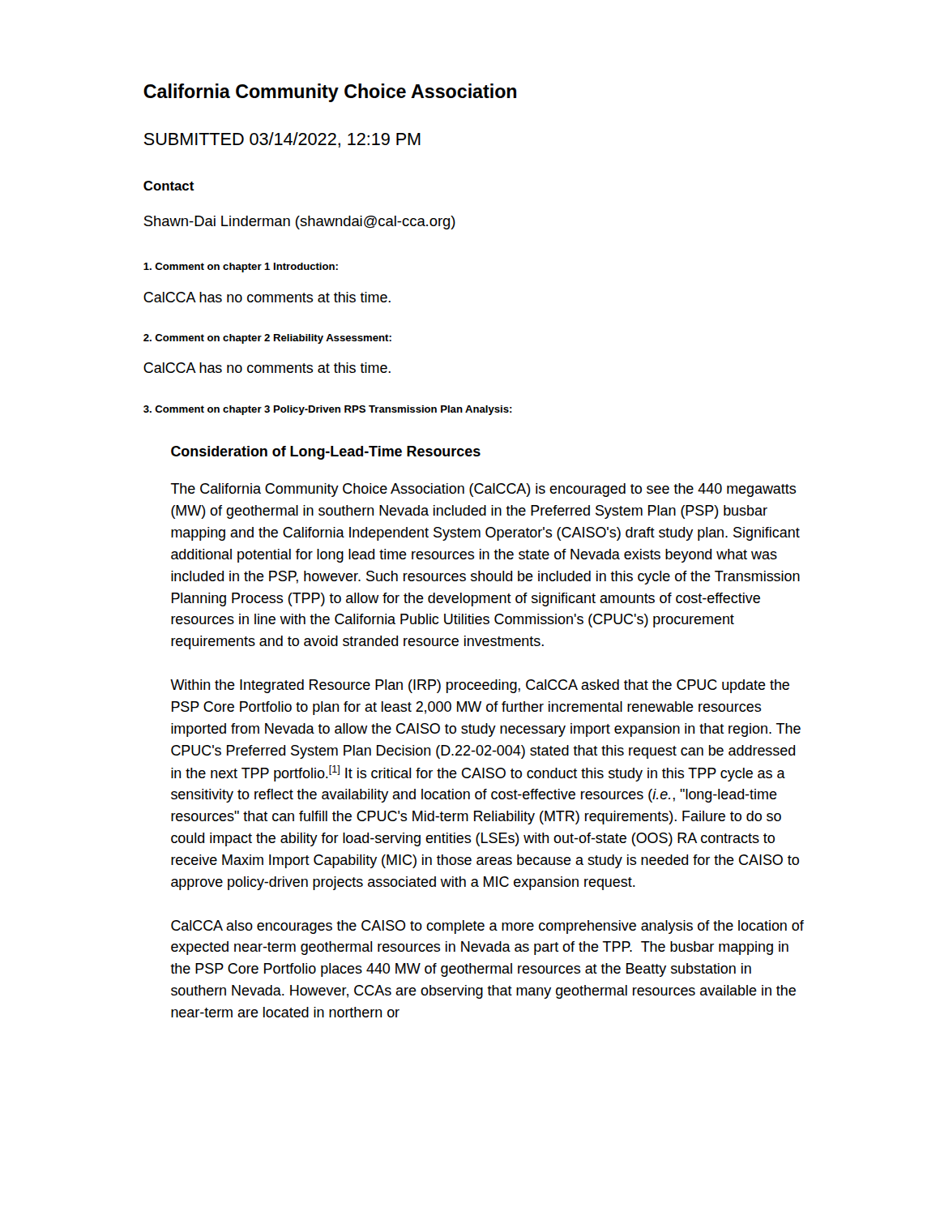California Community Choice Association
SUBMITTED 03/14/2022, 12:19 PM
Contact
Shawn-Dai Linderman (shawndai@cal-cca.org)
1. Comment on chapter 1 Introduction:
CalCCA has no comments at this time.
2. Comment on chapter 2 Reliability Assessment:
CalCCA has no comments at this time.
3. Comment on chapter 3 Policy-Driven RPS Transmission Plan Analysis:
Consideration of Long-Lead-Time Resources
The California Community Choice Association (CalCCA) is encouraged to see the 440 megawatts (MW) of geothermal in southern Nevada included in the Preferred System Plan (PSP) busbar mapping and the California Independent System Operator's (CAISO's) draft study plan. Significant additional potential for long lead time resources in the state of Nevada exists beyond what was included in the PSP, however. Such resources should be included in this cycle of the Transmission Planning Process (TPP) to allow for the development of significant amounts of cost-effective resources in line with the California Public Utilities Commission's (CPUC's) procurement requirements and to avoid stranded resource investments.
Within the Integrated Resource Plan (IRP) proceeding, CalCCA asked that the CPUC update the PSP Core Portfolio to plan for at least 2,000 MW of further incremental renewable resources imported from Nevada to allow the CAISO to study necessary import expansion in that region. The CPUC's Preferred System Plan Decision (D.22-02-004) stated that this request can be addressed in the next TPP portfolio.[1] It is critical for the CAISO to conduct this study in this TPP cycle as a sensitivity to reflect the availability and location of cost-effective resources (i.e., "long-lead-time resources" that can fulfill the CPUC's Mid-term Reliability (MTR) requirements). Failure to do so could impact the ability for load-serving entities (LSEs) with out-of-state (OOS) RA contracts to receive Maxim Import Capability (MIC) in those areas because a study is needed for the CAISO to approve policy-driven projects associated with a MIC expansion request.
CalCCA also encourages the CAISO to complete a more comprehensive analysis of the location of expected near-term geothermal resources in Nevada as part of the TPP. The busbar mapping in the PSP Core Portfolio places 440 MW of geothermal resources at the Beatty substation in southern Nevada. However, CCAs are observing that many geothermal resources available in the near-term are located in northern or